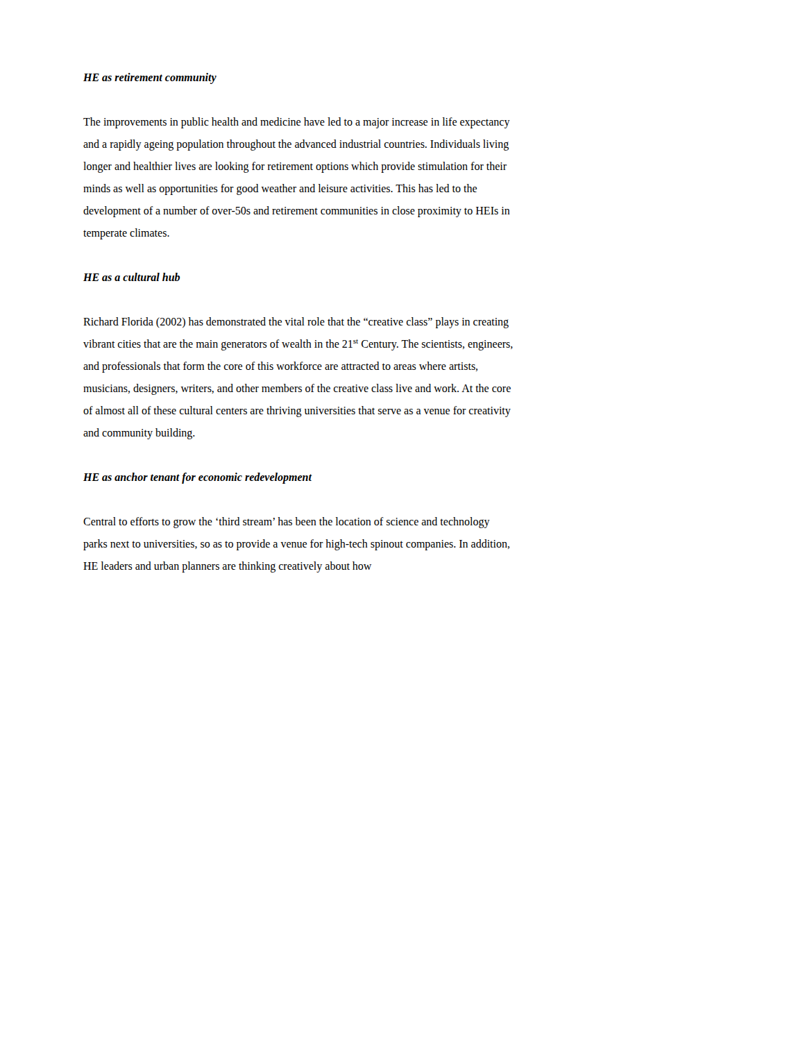HE as retirement community
The improvements in public health and medicine have led to a major increase in life expectancy and a rapidly ageing population throughout the advanced industrial countries. Individuals living longer and healthier lives are looking for retirement options which provide stimulation for their minds as well as opportunities for good weather and leisure activities. This has led to the development of a number of over-50s and retirement communities in close proximity to HEIs in temperate climates.
HE as a cultural hub
Richard Florida (2002) has demonstrated the vital role that the “creative class” plays in creating vibrant cities that are the main generators of wealth in the 21st Century. The scientists, engineers, and professionals that form the core of this workforce are attracted to areas where artists, musicians, designers, writers, and other members of the creative class live and work. At the core of almost all of these cultural centers are thriving universities that serve as a venue for creativity and community building.
HE as anchor tenant for economic redevelopment
Central to efforts to grow the ‘third stream’ has been the location of science and technology parks next to universities, so as to provide a venue for high-tech spinout companies. In addition, HE leaders and urban planners are thinking creatively about how